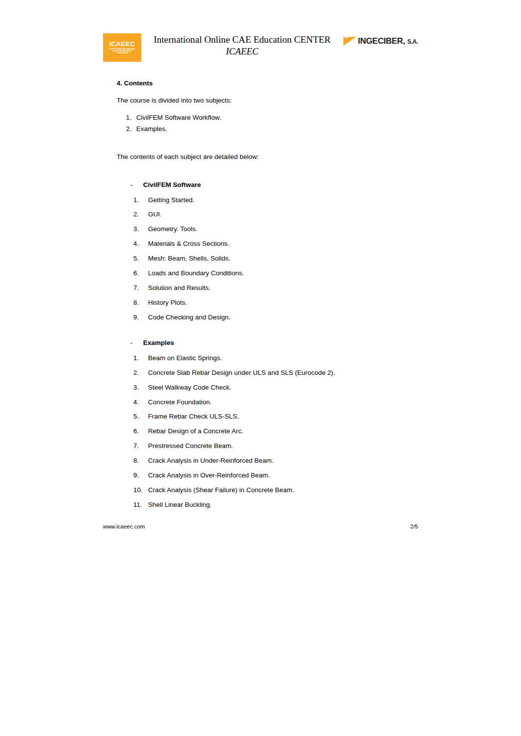ICAEEC
Start today and become
a better engineer
tomorrow
International Online CAE Education CENTER
ICAEEC
INGECIBER, S.A.
4. Contents
The course is divided into two subjects:
CivilFEM Software Workflow.
Examples.
The contents of each subject are detailed below:
- CivilFEM Software
Getting Started.
GUI.
Geometry. Tools.
Materials & Cross Sections.
Mesh: Beam, Shells, Solids.
Loads and Boundary Conditions.
Solution and Results.
History Plots.
Code Checking and Design.
- Examples
Beam on Elastic Springs.
Concrete Slab Rebar Design under ULS and SLS (Eurocode 2).
Steel Walkway Code Check.
Concrete Foundation.
Frame Rebar Check ULS-SLS.
Rebar Design of a Concrete Arc.
Prestressed Concrete Beam.
Crack Analysis in Under-Reinforced Beam.
Crack Analysis in Over-Reinforced Beam.
Crack Analysis (Shear Failure) in Concrete Beam.
Shell Linear Buckling.
www.icaeec.com
2/5